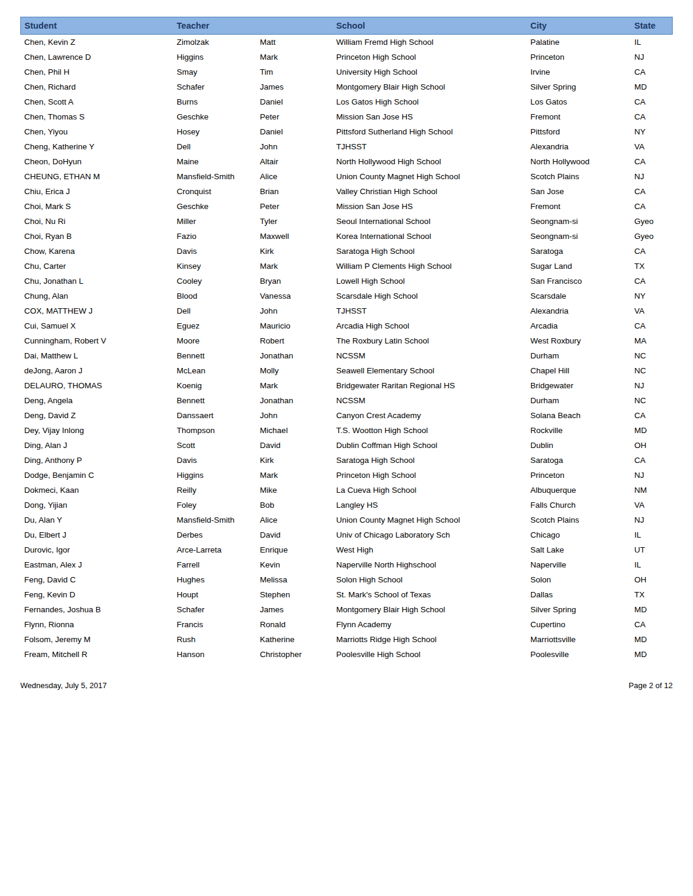| Student | Teacher | School | City | State |
| --- | --- | --- | --- | --- |
| Chen, Kevin Z | Zimolzak | Matt | William Fremd High School | Palatine | IL |
| Chen, Lawrence D | Higgins | Mark | Princeton High School | Princeton | NJ |
| Chen, Phil H | Smay | Tim | University High School | Irvine | CA |
| Chen, Richard | Schafer | James | Montgomery Blair High School | Silver Spring | MD |
| Chen, Scott A | Burns | Daniel | Los Gatos High School | Los Gatos | CA |
| Chen, Thomas S | Geschke | Peter | Mission San Jose HS | Fremont | CA |
| Chen, Yiyou | Hosey | Daniel | Pittsford Sutherland High School | Pittsford | NY |
| Cheng, Katherine Y | Dell | John | TJHSST | Alexandria | VA |
| Cheon, DoHyun | Maine | Altair | North Hollywood High School | North Hollywood | CA |
| CHEUNG, ETHAN M | Mansfield-Smith | Alice | Union County Magnet High School | Scotch Plains | NJ |
| Chiu, Erica J | Cronquist | Brian | Valley Christian High School | San Jose | CA |
| Choi, Mark S | Geschke | Peter | Mission San Jose HS | Fremont | CA |
| Choi, Nu Ri | Miller | Tyler | Seoul International School | Seongnam-si | Gyeo |
| Choi, Ryan B | Fazio | Maxwell | Korea International School | Seongnam-si | Gyeo |
| Chow, Karena | Davis | Kirk | Saratoga High School | Saratoga | CA |
| Chu, Carter | Kinsey | Mark | William P Clements High School | Sugar Land | TX |
| Chu, Jonathan L | Cooley | Bryan | Lowell High School | San Francisco | CA |
| Chung, Alan | Blood | Vanessa | Scarsdale High School | Scarsdale | NY |
| COX, MATTHEW J | Dell | John | TJHSST | Alexandria | VA |
| Cui, Samuel X | Eguez | Mauricio | Arcadia High School | Arcadia | CA |
| Cunningham, Robert V | Moore | Robert | The Roxbury Latin School | West Roxbury | MA |
| Dai, Matthew L | Bennett | Jonathan | NCSSM | Durham | NC |
| deJong, Aaron J | McLean | Molly | Seawell Elementary School | Chapel Hill | NC |
| DELAURO, THOMAS | Koenig | Mark | Bridgewater Raritan Regional HS | Bridgewater | NJ |
| Deng, Angela | Bennett | Jonathan | NCSSM | Durham | NC |
| Deng, David Z | Danssaert | John | Canyon Crest Academy | Solana Beach | CA |
| Dey, Vijay Inlong | Thompson | Michael | T.S. Wootton High School | Rockville | MD |
| Ding, Alan J | Scott | David | Dublin Coffman High School | Dublin | OH |
| Ding, Anthony P | Davis | Kirk | Saratoga High School | Saratoga | CA |
| Dodge, Benjamin C | Higgins | Mark | Princeton High School | Princeton | NJ |
| Dokmeci, Kaan | Reilly | Mike | La Cueva High School | Albuquerque | NM |
| Dong, Yijian | Foley | Bob | Langley HS | Falls Church | VA |
| Du, Alan Y | Mansfield-Smith | Alice | Union County Magnet High School | Scotch Plains | NJ |
| Du, Elbert J | Derbes | David | Univ of Chicago Laboratory Sch | Chicago | IL |
| Durovic, Igor | Arce-Larreta | Enrique | West High | Salt Lake | UT |
| Eastman, Alex J | Farrell | Kevin | Naperville North Highschool | Naperville | IL |
| Feng, David C | Hughes | Melissa | Solon High School | Solon | OH |
| Feng, Kevin D | Houpt | Stephen | St. Mark's School of Texas | Dallas | TX |
| Fernandes, Joshua B | Schafer | James | Montgomery Blair High School | Silver Spring | MD |
| Flynn, Rionna | Francis | Ronald | Flynn Academy | Cupertino | CA |
| Folsom, Jeremy M | Rush | Katherine | Marriotts Ridge High School | Marriottsville | MD |
| Fream, Mitchell R | Hanson | Christopher | Poolesville High School | Poolesville | MD |
Wednesday, July 5, 2017 Page 2 of 12